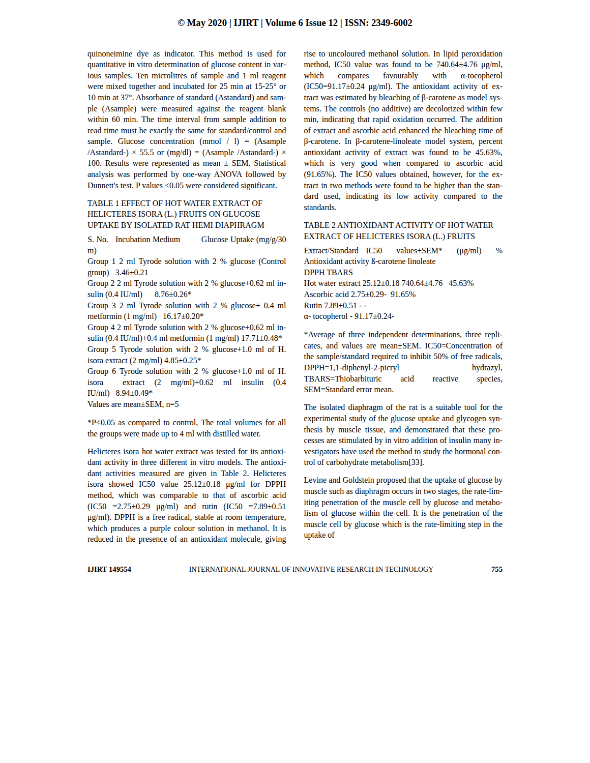© May 2020 | IJIRT | Volume 6 Issue 12 | ISSN: 2349-6002
quinoneimine dye as indicator. This method is used for quantitative in vitro determination of glucose content in various samples. Ten microlitres of sample and 1 ml reagent were mixed together and incubated for 25 min at 15-25° or 10 min at 37°. Absorbance of standard (Astandard) and sample (Asample) were measured against the reagent blank within 60 min. The time interval from sample addition to read time must be exactly the same for standard/control and sample. Glucose concentration (mmol / l) = (Asample /Astandard-) × 55.5 or (mg/dl) = (Asample /Astandard-) × 100. Results were represented as mean ± SEM. Statistical analysis was performed by one-way ANOVA followed by Dunnett's test. P values <0.05 were considered significant.
Table 1 Effect of hot water extract of Helicteres isora (L.) fruits on glucose uptake by isolated rat hemi diaphragm
S. No. Incubation Medium Glucose Uptake (mg/g/30 m)
Group 1 2 ml Tyrode solution with 2 % glucose (Control group) 3.46±0.21
Group 2 2 ml Tyrode solution with 2 % glucose+0.62 ml insulin (0.4 IU/ml) 8.76±0.26*
Group 3 2 ml Tyrode solution with 2 % glucose+ 0.4 ml metformin (1 mg/ml) 16.17±0.20*
Group 4 2 ml Tyrode solution with 2 % glucose+0.62 ml insulin (0.4 IU/ml)+0.4 ml metformin (1 mg/ml) 17.71±0.48*
Group 5 Tyrode solution with 2 % glucose+1.0 ml of H. isora extract (2 mg/ml) 4.85±0.25*
Group 6 Tyrode solution with 2 % glucose+1.0 ml of H. isora extract (2 mg/ml)+0.62 ml insulin (0.4 IU/ml) 8.94±0.49*
Values are mean±SEM, n=5
*P<0.05 as compared to control, The total volumes for all the groups were made up to 4 ml with distilled water.
Helicteres isora hot water extract was tested for its antioxidant activity in three different in vitro models. The antioxidant activities measured are given in Table 2. Helicteres isora showed IC50 value 25.12±0.18 μg/ml for DPPH method, which was comparable to that of ascorbic acid (IC50 =2.75±0.29 μg/ml) and rutin (IC50 =7.89±0.51 μg/ml). DPPH is a free radical, stable at room temperature, which produces a purple colour solution in methanol. It is reduced in the presence of an antioxidant molecule, giving rise to uncoloured methanol solution. In lipid peroxidation method, IC50 value was found to be 740.64±4.76 μg/ml, which compares favourably with α-tocopherol (IC50=91.17±0.24 μg/ml). The antioxidant activity of extract was estimated by bleaching of β-carotene as model systems. The controls (no additive) are decolorized within few min, indicating that rapid oxidation occurred. The addition of extract and ascorbic acid enhanced the bleaching time of β-carotene. In β-carotene-linoleate model system, percent antioxidant activity of extract was found to be 45.63%, which is very good when compared to ascorbic acid (91.65%). The IC50 values obtained, however, for the extract in two methods were found to be higher than the standard used, indicating its low activity compared to the standards.
Table 2 Antioxidant activity of hot water extract of Helicteres isora (L.) fruits
Extract/Standard IC50 values±SEM* (μg/ml) % Antioxidant activity ß-carotene linoleate
DPPH TBARS
Hot water extract 25.12±0.18 740.64±4.76 45.63%
Ascorbic acid 2.75±0.29- 91.65%
Rutin 7.89±0.51 - -
α- tocopherol - 91.17±0.24-
*Average of three independent determinations, three replicates, and values are mean±SEM. IC50=Concentration of the sample/standard required to inhibit 50% of free radicals, DPPH=1,1-diphenyl-2-picryl hydrazyl, TBARS=Thiobarbituric acid reactive species, SEM=Standard error mean.
The isolated diaphragm of the rat is a suitable tool for the experimental study of the glucose uptake and glycogen synthesis by muscle tissue, and demonstrated that these processes are stimulated by in vitro addition of insulin many investigators have used the method to study the hormonal control of carbohydrate metabolism[33].
Levine and Goldstein proposed that the uptake of glucose by muscle such as diaphragm occurs in two stages, the rate-limiting penetration of the muscle cell by glucose and metabolism of glucose within the cell. It is the penetration of the muscle cell by glucose which is the rate-limiting step in the uptake of
IJIRT 149554 INTERNATIONAL JOURNAL OF INNOVATIVE RESEARCH IN TECHNOLOGY 755